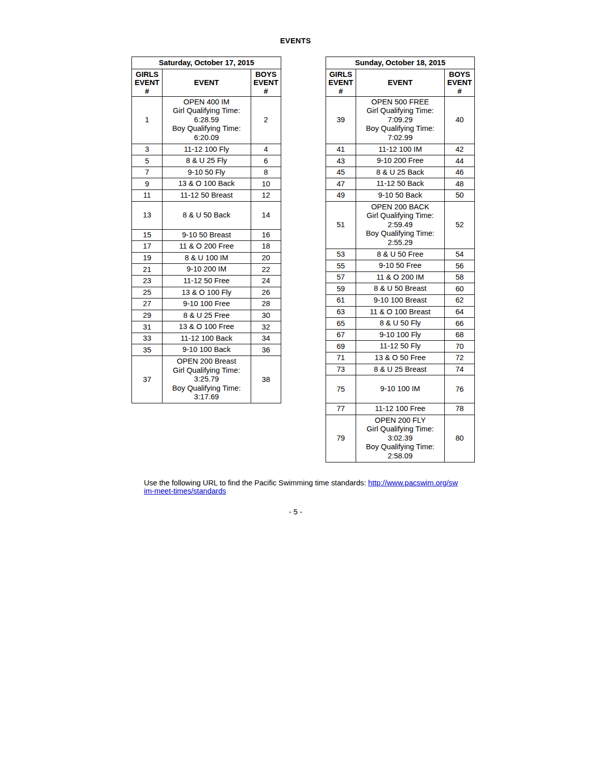EVENTS
| Saturday, October 17, 2015 |
| --- |
| GIRLS EVENT # | EVENT | BOYS EVENT # |
| 1 | OPEN 400 IM Girl Qualifying Time: 6:28.59 Boy Qualifying Time: 6:20.09 | 2 |
| 3 | 11-12 100 Fly | 4 |
| 5 | 8 & U 25 Fly | 6 |
| 7 | 9-10 50 Fly | 8 |
| 9 | 13 & O 100 Back | 10 |
| 11 | 11-12 50 Breast | 12 |
| 13 | 8 & U 50 Back | 14 |
| 15 | 9-10 50 Breast | 16 |
| 17 | 11 & O 200 Free | 18 |
| 19 | 8 & U 100 IM | 20 |
| 21 | 9-10 200 IM | 22 |
| 23 | 11-12 50 Free | 24 |
| 25 | 13 & O 100 Fly | 26 |
| 27 | 9-10 100 Free | 28 |
| 29 | 8 & U 25 Free | 30 |
| 31 | 13 & O 100 Free | 32 |
| 33 | 11-12 100 Back | 34 |
| 35 | 9-10 100 Back | 36 |
| 37 | OPEN 200 Breast Girl Qualifying Time: 3:25.79 Boy Qualifying Time: 3:17.69 | 38 |
| Sunday, October 18, 2015 |
| --- |
| GIRLS EVENT # | EVENT | BOYS EVENT # |
| 39 | OPEN 500 FREE Girl Qualifying Time: 7:09.29 Boy Qualifying Time: 7:02.99 | 40 |
| 41 | 11-12 100 IM | 42 |
| 43 | 9-10 200 Free | 44 |
| 45 | 8 & U 25 Back | 46 |
| 47 | 11-12 50 Back | 48 |
| 49 | 9-10 50 Back | 50 |
| 51 | OPEN 200 BACK Girl Qualifying Time: 2:59.49 Boy Qualifying Time: 2:55.29 | 52 |
| 53 | 8 & U 50 Free | 54 |
| 55 | 9-10 50 Free | 56 |
| 57 | 11 & O 200 IM | 58 |
| 59 | 8 & U 50 Breast | 60 |
| 61 | 9-10 100 Breast | 62 |
| 63 | 11 & O 100 Breast | 64 |
| 65 | 8 & U 50 Fly | 66 |
| 67 | 9-10 100 Fly | 68 |
| 69 | 11-12 50 Fly | 70 |
| 71 | 13 & O 50 Free | 72 |
| 73 | 8 & U 25 Breast | 74 |
| 75 | 9-10 100 IM | 76 |
| 77 | 11-12 100 Free | 78 |
| 79 | OPEN 200 FLY Girl Qualifying Time: 3:02.39 Boy Qualifying Time: 2:58.09 | 80 |
Use the following URL to find the Pacific Swimming time standards: http://www.pacswim.org/swim-meet-times/standards
- 5 -